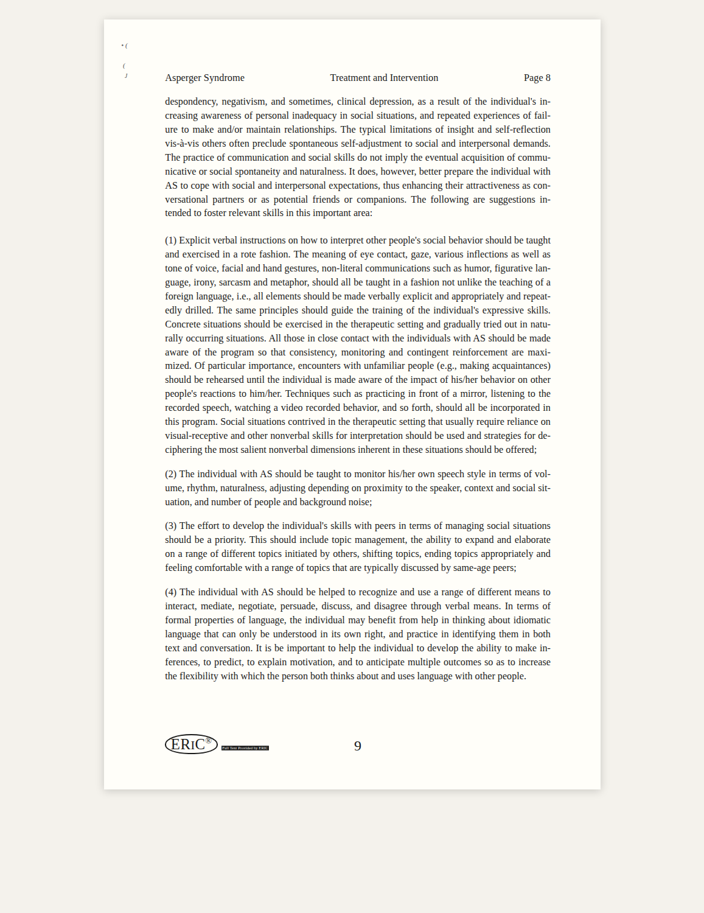• (
(
J
Asperger Syndrome Treatment and Intervention Page 8
despondency, negativism, and sometimes, clinical depression, as a result of the individual's increasing awareness of personal inadequacy in social situations, and repeated experiences of failure to make and/or maintain relationships. The typical limitations of insight and self-reflection vis-à-vis others often preclude spontaneous self-adjustment to social and interpersonal demands. The practice of communication and social skills do not imply the eventual acquisition of communicative or social spontaneity and naturalness. It does, however, better prepare the individual with AS to cope with social and interpersonal expectations, thus enhancing their attractiveness as conversational partners or as potential friends or companions. The following are suggestions intended to foster relevant skills in this important area:
(1) Explicit verbal instructions on how to interpret other people's social behavior should be taught and exercised in a rote fashion. The meaning of eye contact, gaze, various inflections as well as tone of voice, facial and hand gestures, non-literal communications such as humor, figurative language, irony, sarcasm and metaphor, should all be taught in a fashion not unlike the teaching of a foreign language, i.e., all elements should be made verbally explicit and appropriately and repeatedly drilled. The same principles should guide the training of the individual's expressive skills. Concrete situations should be exercised in the therapeutic setting and gradually tried out in naturally occurring situations. All those in close contact with the individuals with AS should be made aware of the program so that consistency, monitoring and contingent reinforcement are maximized. Of particular importance, encounters with unfamiliar people (e.g., making acquaintances) should be rehearsed until the individual is made aware of the impact of his/her behavior on other people's reactions to him/her. Techniques such as practicing in front of a mirror, listening to the recorded speech, watching a video recorded behavior, and so forth, should all be incorporated in this program. Social situations contrived in the therapeutic setting that usually require reliance on visual-receptive and other nonverbal skills for interpretation should be used and strategies for deciphering the most salient nonverbal dimensions inherent in these situations should be offered;
(2) The individual with AS should be taught to monitor his/her own speech style in terms of volume, rhythm, naturalness, adjusting depending on proximity to the speaker, context and social situation, and number of people and background noise;
(3) The effort to develop the individual's skills with peers in terms of managing social situations should be a priority. This should include topic management, the ability to expand and elaborate on a range of different topics initiated by others, shifting topics, ending topics appropriately and feeling comfortable with a range of topics that are typically discussed by same-age peers;
(4) The individual with AS should be helped to recognize and use a range of different means to interact, mediate, negotiate, persuade, discuss, and disagree through verbal means. In terms of formal properties of language, the individual may benefit from help in thinking about idiomatic language that can only be understood in its own right, and practice in identifying them in both text and conversation. It is be important to help the individual to develop the ability to make inferences, to predict, to explain motivation, and to anticipate multiple outcomes so as to increase the flexibility with which the person both thinks about and uses language with other people.
ERIC®
Full Text Provided by ERIC
9